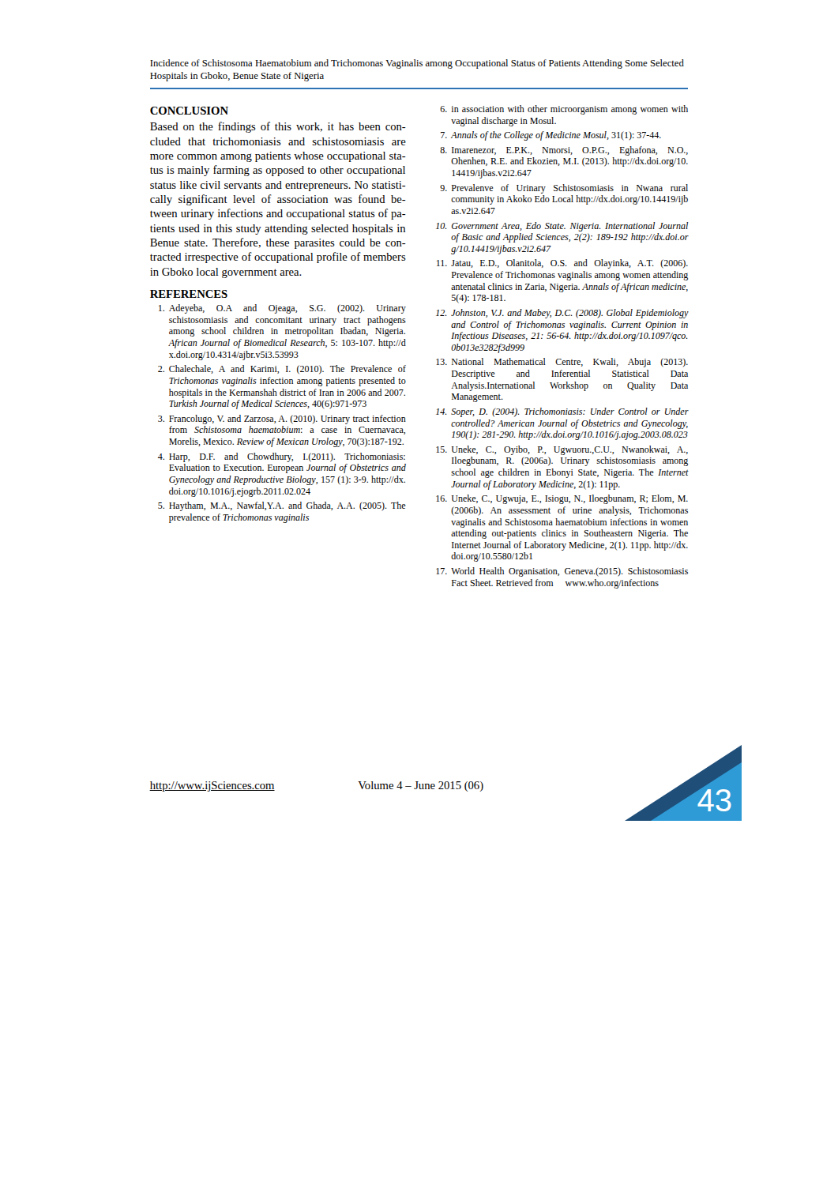Incidence of Schistosoma Haematobium and Trichomonas Vaginalis among Occupational Status of Patients Attending Some Selected Hospitals in Gboko, Benue State of Nigeria
Conclusion
Based on the findings of this work, it has been concluded that trichomoniasis and schistosomiasis are more common among patients whose occupational status is mainly farming as opposed to other occupational status like civil servants and entrepreneurs. No statistically significant level of association was found between urinary infections and occupational status of patients used in this study attending selected hospitals in Benue state. Therefore, these parasites could be contracted irrespective of occupational profile of members in Gboko local government area.
References
Adeyeba, O.A and Ojeaga, S.G. (2002). Urinary schistosomiasis and concomitant urinary tract pathogens among school children in metropolitan Ibadan, Nigeria. African Journal of Biomedical Research, 5: 103-107. http://dx.doi.org/10.4314/ajbr.v5i3.53993
Chalechale, A and Karimi, I. (2010). The Prevalence of Trichomonas vaginalis infection among patients presented to hospitals in the Kermanshah district of Iran in 2006 and 2007. Turkish Journal of Medical Sciences, 40(6):971-973
Francolugo, V. and Zarzosa, A. (2010). Urinary tract infection from Schistosoma haematobium: a case in Cuernavaca, Morelis, Mexico. Review of Mexican Urology, 70(3):187-192.
Harp, D.F. and Chowdhury, I.(2011). Trichomoniasis: Evaluation to Execution. European Journal of Obstetrics and Gynecology and Reproductive Biology, 157 (1): 3-9. http://dx.doi.org/10.1016/j.ejogrb.2011.02.024
Haytham, M.A., Nawfal,Y.A. and Ghada, A.A. (2005). The prevalence of Trichomonas vaginalis
in association with other microorganism among women with vaginal discharge in Mosul.
Annals of the College of Medicine Mosul, 31(1): 37-44.
Imarenezor, E.P.K., Nmorsi, O.P.G., Eghafona, N.O., Ohenhen, R.E. and Ekozien, M.I. (2013). http://dx.doi.org/10.14419/ijbas.v2i2.647
Prevalenve of Urinary Schistosomiasis in Nwana rural community in Akoko Edo Local http://dx.doi.org/10.14419/ijbas.v2i2.647
Government Area, Edo State. Nigeria. International Journal of Basic and Applied Sciences, 2(2): 189-192 http://dx.doi.org/10.14419/ijbas.v2i2.647
Jatau, E.D., Olanitola, O.S. and Olayinka, A.T. (2006). Prevalence of Trichomonas vaginalis among women attending antenatal clinics in Zaria, Nigeria. Annals of African medicine, 5(4): 178-181.
Johnston, V.J. and Mabey, D.C. (2008). Global Epidemiology and Control of Trichomonas vaginalis. Current Opinion in Infectious Diseases, 21: 56-64. http://dx.doi.org/10.1097/qco.0b013e3282f3d999
National Mathematical Centre, Kwali, Abuja (2013). Descriptive and Inferential Statistical Data Analysis.International Workshop on Quality Data Management.
Soper, D. (2004). Trichomoniasis: Under Control or Under controlled? American Journal of Obstetrics and Gynecology, 190(1): 281-290. http://dx.doi.org/10.1016/j.ajog.2003.08.023
Uneke, C., Oyibo, P., Ugwuoru.,C.U., Nwanokwai, A., Iloegbunam, R. (2006a). Urinary schistosomiasis among school age children in Ebonyi State, Nigeria. The Internet Journal of Laboratory Medicine, 2(1): 11pp.
Uneke, C., Ugwuja, E., Isiogu, N., Iloegbunam, R; Elom, M. (2006b). An assessment of urine analysis, Trichomonas vaginalis and Schistosoma haematobium infections in women attending out-patients clinics in Southeastern Nigeria. The Internet Journal of Laboratory Medicine, 2(1). 11pp. http://dx.doi.org/10.5580/12b1
World Health Organisation, Geneva.(2015). Schistosomiasis Fact Sheet. Retrieved from www.who.org/infections
http://www.ijSciences.com
Volume 4 – June 2015 (06)
43